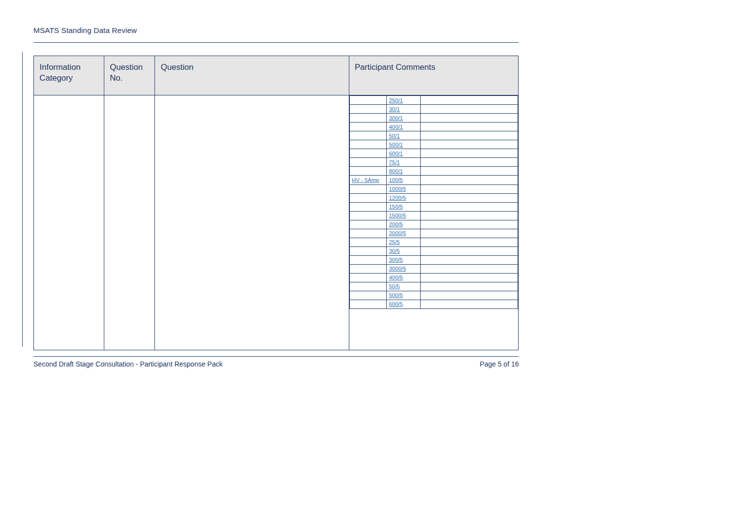MSATS Standing Data Review
| Information Category | Question No. | Question | Participant Comments |
| --- | --- | --- | --- |
| | | | / / 250/1 / / / / 30/1 / / / / 300/1 / / / / 400/1 / / / / 50/1 / / / / 500/1 / / / / 600/1 / / / / 75/1 / / / / 800/1 / / / HV - 5Amp / 100/5 / / / / 1000/5 / / / / 1200/5 / / / / 150/5 / / / / 1500/5 / / / / 200/5 / / / / 2000/5 / / / / 25/5 / / / / 30/5 / / / / 300/5 / / / / 3000/5 / / / / 400/5 / / / / 50/5 / / / / 500/5 / / / / 600/5 / / |
Second Draft Stage Consultation - Participant Response Pack
Page 5 of 16